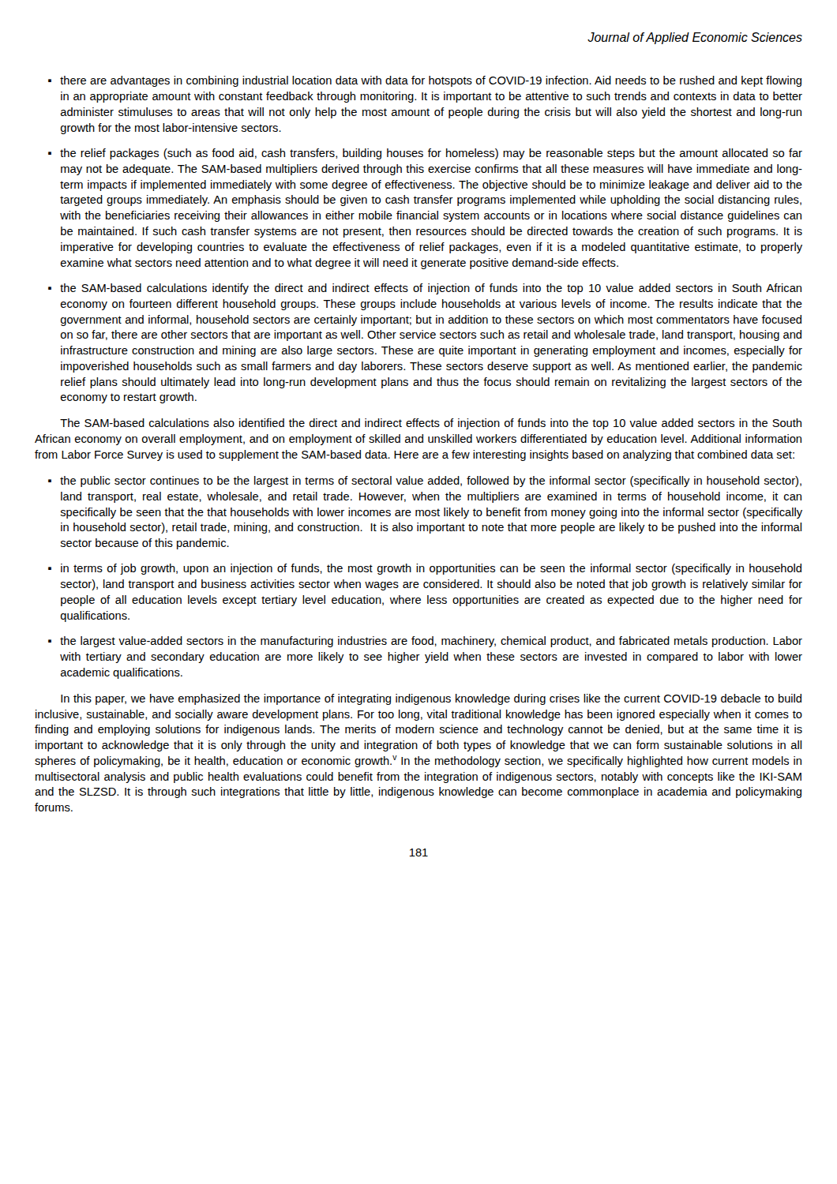Journal of Applied Economic Sciences
there are advantages in combining industrial location data with data for hotspots of COVID-19 infection. Aid needs to be rushed and kept flowing in an appropriate amount with constant feedback through monitoring. It is important to be attentive to such trends and contexts in data to better administer stimuluses to areas that will not only help the most amount of people during the crisis but will also yield the shortest and long-run growth for the most labor-intensive sectors.
the relief packages (such as food aid, cash transfers, building houses for homeless) may be reasonable steps but the amount allocated so far may not be adequate. The SAM-based multipliers derived through this exercise confirms that all these measures will have immediate and long- term impacts if implemented immediately with some degree of effectiveness. The objective should be to minimize leakage and deliver aid to the targeted groups immediately. An emphasis should be given to cash transfer programs implemented while upholding the social distancing rules, with the beneficiaries receiving their allowances in either mobile financial system accounts or in locations where social distance guidelines can be maintained. If such cash transfer systems are not present, then resources should be directed towards the creation of such programs. It is imperative for developing countries to evaluate the effectiveness of relief packages, even if it is a modeled quantitative estimate, to properly examine what sectors need attention and to what degree it will need it generate positive demand-side effects.
the SAM-based calculations identify the direct and indirect effects of injection of funds into the top 10 value added sectors in South African economy on fourteen different household groups. These groups include households at various levels of income. The results indicate that the government and informal, household sectors are certainly important; but in addition to these sectors on which most commentators have focused on so far, there are other sectors that are important as well. Other service sectors such as retail and wholesale trade, land transport, housing and infrastructure construction and mining are also large sectors. These are quite important in generating employment and incomes, especially for impoverished households such as small farmers and day laborers. These sectors deserve support as well. As mentioned earlier, the pandemic relief plans should ultimately lead into long-run development plans and thus the focus should remain on revitalizing the largest sectors of the economy to restart growth.
The SAM-based calculations also identified the direct and indirect effects of injection of funds into the top 10 value added sectors in the South African economy on overall employment, and on employment of skilled and unskilled workers differentiated by education level. Additional information from Labor Force Survey is used to supplement the SAM-based data. Here are a few interesting insights based on analyzing that combined data set:
the public sector continues to be the largest in terms of sectoral value added, followed by the informal sector (specifically in household sector), land transport, real estate, wholesale, and retail trade. However, when the multipliers are examined in terms of household income, it can specifically be seen that the that households with lower incomes are most likely to benefit from money going into the informal sector (specifically in household sector), retail trade, mining, and construction. It is also important to note that more people are likely to be pushed into the informal sector because of this pandemic.
in terms of job growth, upon an injection of funds, the most growth in opportunities can be seen the informal sector (specifically in household sector), land transport and business activities sector when wages are considered. It should also be noted that job growth is relatively similar for people of all education levels except tertiary level education, where less opportunities are created as expected due to the higher need for qualifications.
the largest value-added sectors in the manufacturing industries are food, machinery, chemical product, and fabricated metals production. Labor with tertiary and secondary education are more likely to see higher yield when these sectors are invested in compared to labor with lower academic qualifications.
In this paper, we have emphasized the importance of integrating indigenous knowledge during crises like the current COVID-19 debacle to build inclusive, sustainable, and socially aware development plans. For too long, vital traditional knowledge has been ignored especially when it comes to finding and employing solutions for indigenous lands. The merits of modern science and technology cannot be denied, but at the same time it is important to acknowledge that it is only through the unity and integration of both types of knowledge that we can form sustainable solutions in all spheres of policymaking, be it health, education or economic growth.v In the methodology section, we specifically highlighted how current models in multisectoral analysis and public health evaluations could benefit from the integration of indigenous sectors, notably with concepts like the IKI-SAM and the SLZSD. It is through such integrations that little by little, indigenous knowledge can become commonplace in academia and policymaking forums.
181